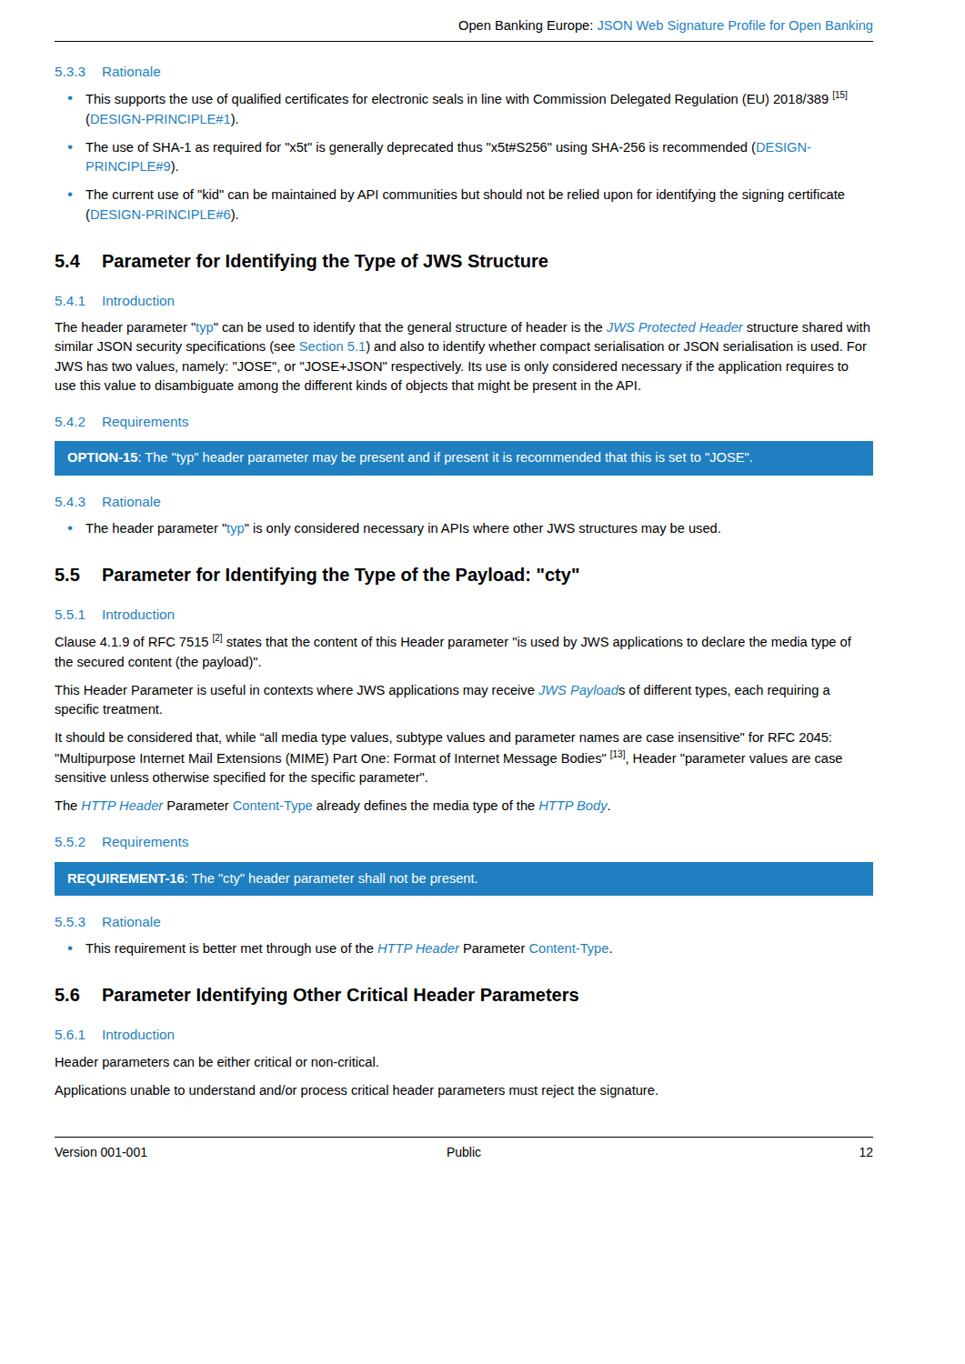Open Banking Europe: JSON Web Signature Profile for Open Banking
5.3.3 Rationale
This supports the use of qualified certificates for electronic seals in line with Commission Delegated Regulation (EU) 2018/389 [15] (DESIGN-PRINCIPLE#1).
The use of SHA-1 as required for "x5t" is generally deprecated thus "x5t#S256" using SHA-256 is recommended (DESIGN-PRINCIPLE#9).
The current use of "kid" can be maintained by API communities but should not be relied upon for identifying the signing certificate (DESIGN-PRINCIPLE#6).
5.4 Parameter for Identifying the Type of JWS Structure
5.4.1 Introduction
The header parameter "typ" can be used to identify that the general structure of header is the JWS Protected Header structure shared with similar JSON security specifications (see Section 5.1) and also to identify whether compact serialisation or JSON serialisation is used. For JWS has two values, namely: "JOSE", or "JOSE+JSON" respectively. Its use is only considered necessary if the application requires to use this value to disambiguate among the different kinds of objects that might be present in the API.
5.4.2 Requirements
OPTION-15: The "typ" header parameter may be present and if present it is recommended that this is set to "JOSE".
5.4.3 Rationale
The header parameter "typ" is only considered necessary in APIs where other JWS structures may be used.
5.5 Parameter for Identifying the Type of the Payload: "cty"
5.5.1 Introduction
Clause 4.1.9 of RFC 7515 [2] states that the content of this Header parameter "is used by JWS applications to declare the media type of the secured content (the payload)".
This Header Parameter is useful in contexts where JWS applications may receive JWS Payloads of different types, each requiring a specific treatment.
It should be considered that, while “all media type values, subtype values and parameter names are case insensitive" for RFC 2045: "Multipurpose Internet Mail Extensions (MIME) Part One: Format of Internet Message Bodies" [13], Header "parameter values are case sensitive unless otherwise specified for the specific parameter".
The HTTP Header Parameter Content-Type already defines the media type of the HTTP Body.
5.5.2 Requirements
REQUIREMENT-16: The "cty" header parameter shall not be present.
5.5.3 Rationale
This requirement is better met through use of the HTTP Header Parameter Content-Type.
5.6 Parameter Identifying Other Critical Header Parameters
5.6.1 Introduction
Header parameters can be either critical or non-critical.
Applications unable to understand and/or process critical header parameters must reject the signature.
Version 001-001
Public
12